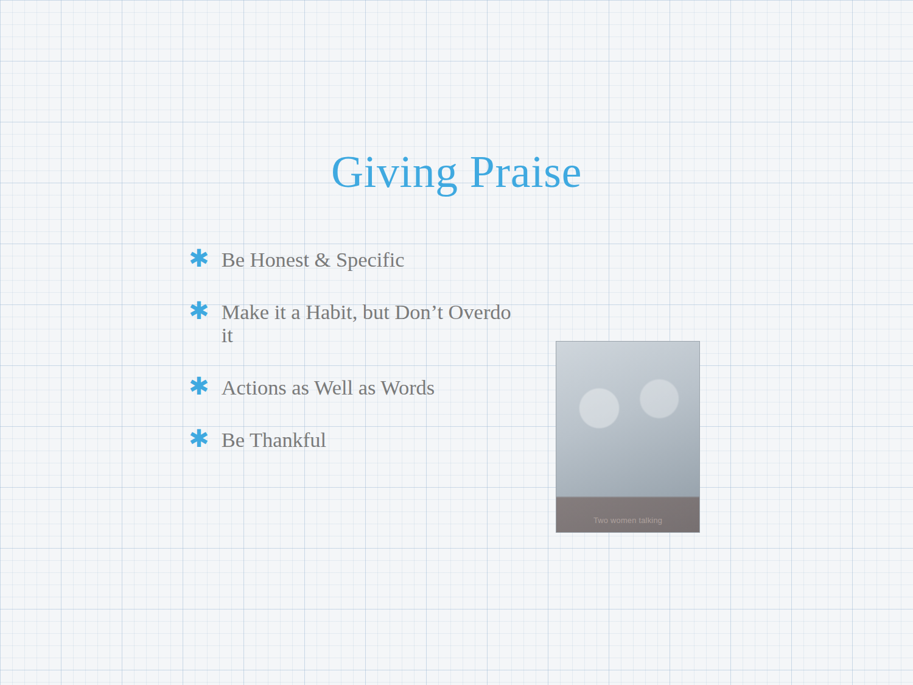Giving Praise
✱Be Honest & Specific
✱Make it a Habit, but Don’t Overdo it
✱Actions as Well as Words
✱Be Thankful
Two women talking